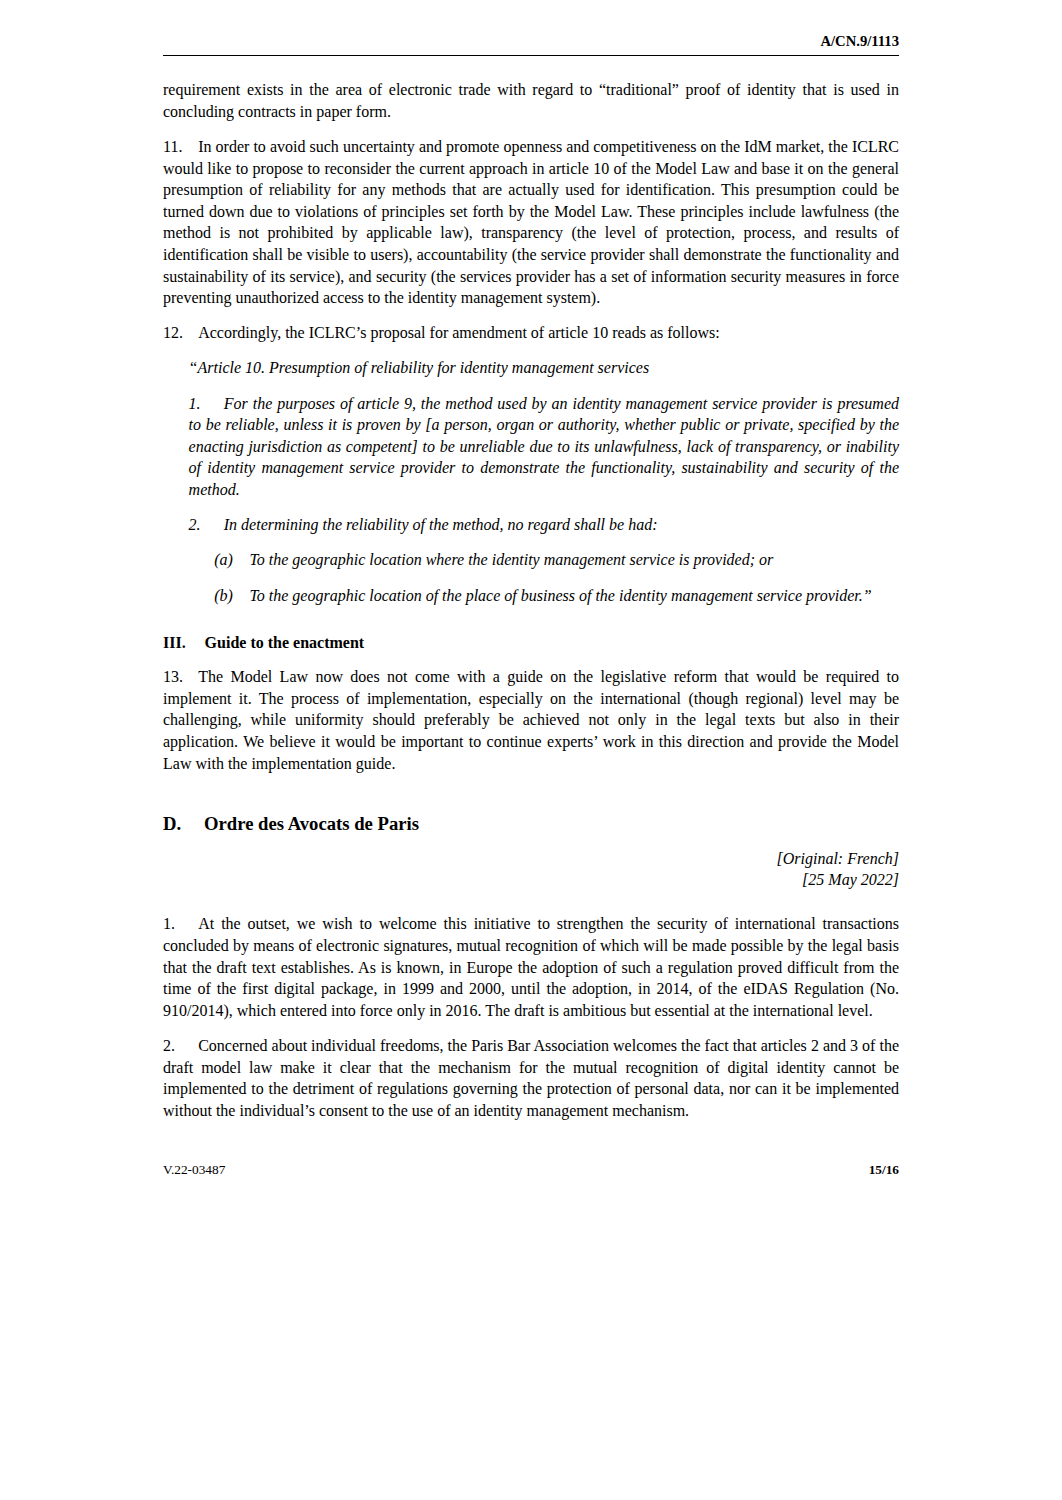A/CN.9/1113
requirement exists in the area of electronic trade with regard to “traditional” proof of identity that is used in concluding contracts in paper form.
11. In order to avoid such uncertainty and promote openness and competitiveness on the IdM market, the ICLRC would like to propose to reconsider the current approach in article 10 of the Model Law and base it on the general presumption of reliability for any methods that are actually used for identification. This presumption could be turned down due to violations of principles set forth by the Model Law. These principles include lawfulness (the method is not prohibited by applicable law), transparency (the level of protection, process, and results of identification shall be visible to users), accountability (the service provider shall demonstrate the functionality and sustainability of its service), and security (the services provider has a set of information security measures in force preventing unauthorized access to the identity management system).
12. Accordingly, the ICLRC’s proposal for amendment of article 10 reads as follows:
“Article 10. Presumption of reliability for identity management services
1. For the purposes of article 9, the method used by an identity management service provider is presumed to be reliable, unless it is proven by [a person, organ or authority, whether public or private, specified by the enacting jurisdiction as competent] to be unreliable due to its unlawfulness, lack of transparency, or inability of identity management service provider to demonstrate the functionality, sustainability and security of the method.
2. In determining the reliability of the method, no regard shall be had:
(a) To the geographic location where the identity management service is provided; or
(b) To the geographic location of the place of business of the identity management service provider.”
III. Guide to the enactment
13. The Model Law now does not come with a guide on the legislative reform that would be required to implement it. The process of implementation, especially on the international (though regional) level may be challenging, while uniformity should preferably be achieved not only in the legal texts but also in their application. We believe it would be important to continue experts’ work in this direction and provide the Model Law with the implementation guide.
D. Ordre des Avocats de Paris
[Original: French]
[25 May 2022]
1. At the outset, we wish to welcome this initiative to strengthen the security of international transactions concluded by means of electronic signatures, mutual recognition of which will be made possible by the legal basis that the draft text establishes. As is known, in Europe the adoption of such a regulation proved difficult from the time of the first digital package, in 1999 and 2000, until the adoption, in 2014, of the eIDAS Regulation (No. 910/2014), which entered into force only in 2016. The draft is ambitious but essential at the international level.
2. Concerned about individual freedoms, the Paris Bar Association welcomes the fact that articles 2 and 3 of the draft model law make it clear that the mechanism for the mutual recognition of digital identity cannot be implemented to the detriment of regulations governing the protection of personal data, nor can it be implemented without the individual’s consent to the use of an identity management mechanism.
V.22-03487 15/16